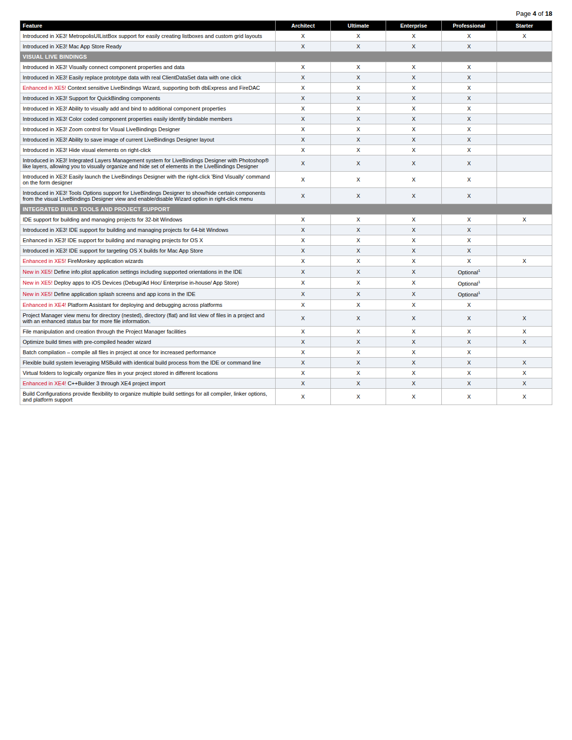Page 4 of 18
| Feature | Architect | Ultimate | Enterprise | Professional | Starter |
| --- | --- | --- | --- | --- | --- |
| Introduced in XE3! MetropolisUIListBox support for easily creating listboxes and custom grid layouts | X | X | X | X | X |
| Introduced in XE3! Mac App Store Ready | X | X | X | X | |
| VISUAL LIVE BINDINGS |
| Introduced in XE3! Visually connect component properties and data | X | X | X | X | |
| Introduced in XE3! Easily replace prototype data with real ClientDataSet data with one click | X | X | X | X | |
| Enhanced in XE5! Context sensitive LiveBindings Wizard, supporting both dbExpress and FireDAC | X | X | X | X | |
| Introduced in XE3! Support for QuickBinding components | X | X | X | X | |
| Introduced in XE3! Ability to visually add and bind to additional component properties | X | X | X | X | |
| Introduced in XE3! Color coded component properties easily identify bindable members | X | X | X | X | |
| Introduced in XE3! Zoom control for Visual LiveBindings Designer | X | X | X | X | |
| Introduced in XE3! Ability to save image of current LiveBindings Designer layout | X | X | X | X | |
| Introduced in XE3! Hide visual elements on right-click | X | X | X | X | |
| Introduced in XE3! Integrated Layers Management system for LiveBindings Designer with Photoshop® like layers, allowing you to visually organize and hide set of elements in the LiveBindings Designer | X | X | X | X | |
| Introduced in XE3! Easily launch the LiveBindings Designer with the right-click 'Bind Visually' command on the form designer | X | X | X | X | |
| Introduced in XE3! Tools Options support for LiveBindings Designer to show/hide certain components from the visual LiveBindings Designer view and enable/disable Wizard option in right-click menu | X | X | X | X | |
| INTEGRATED BUILD TOOLS AND PROJECT SUPPORT |
| IDE support for building and managing projects for 32-bit Windows | X | X | X | X | X |
| Introduced in XE3! IDE support for building and managing projects for 64-bit Windows | X | X | X | X | |
| Enhanced in XE3! IDE support for building and managing projects for OS X | X | X | X | X | |
| Introduced in XE3! IDE support for targeting OS X builds for Mac App Store | X | X | X | X | |
| Enhanced in XE5! FireMonkey application wizards | X | X | X | X | X |
| New in XE5! Define info.plist application settings including supported orientations in the IDE | X | X | X | Optional 1 | |
| New in XE5! Deploy apps to iOS Devices (Debug/Ad Hoc/ Enterprise in-house/ App Store) | X | X | X | Optional 1 | |
| New in XE5! Define application splash screens and app icons in the IDE | X | X | X | Optional 1 | |
| Enhanced in XE4! Platform Assistant for deploying and debugging across platforms | X | X | X | X | |
| Project Manager view menu for directory (nested), directory (flat) and list view of files in a project and with an enhanced status bar for more file information. | X | X | X | X | X |
| File manipulation and creation through the Project Manager facilities | X | X | X | X | X |
| Optimize build times with pre-compiled header wizard | X | X | X | X | X |
| Batch compilation – compile all files in project at once for increased performance | X | X | X | X | |
| Flexible build system leveraging MSBuild with identical build process from the IDE or command line | X | X | X | X | X |
| Virtual folders to logically organize files in your project stored in different locations | X | X | X | X | X |
| Enhanced in XE4! C++Builder 3 through XE4 project import | X | X | X | X | X |
| Build Configurations provide flexibility to organize multiple build settings for all compiler, linker options, and platform support | X | X | X | X | X |